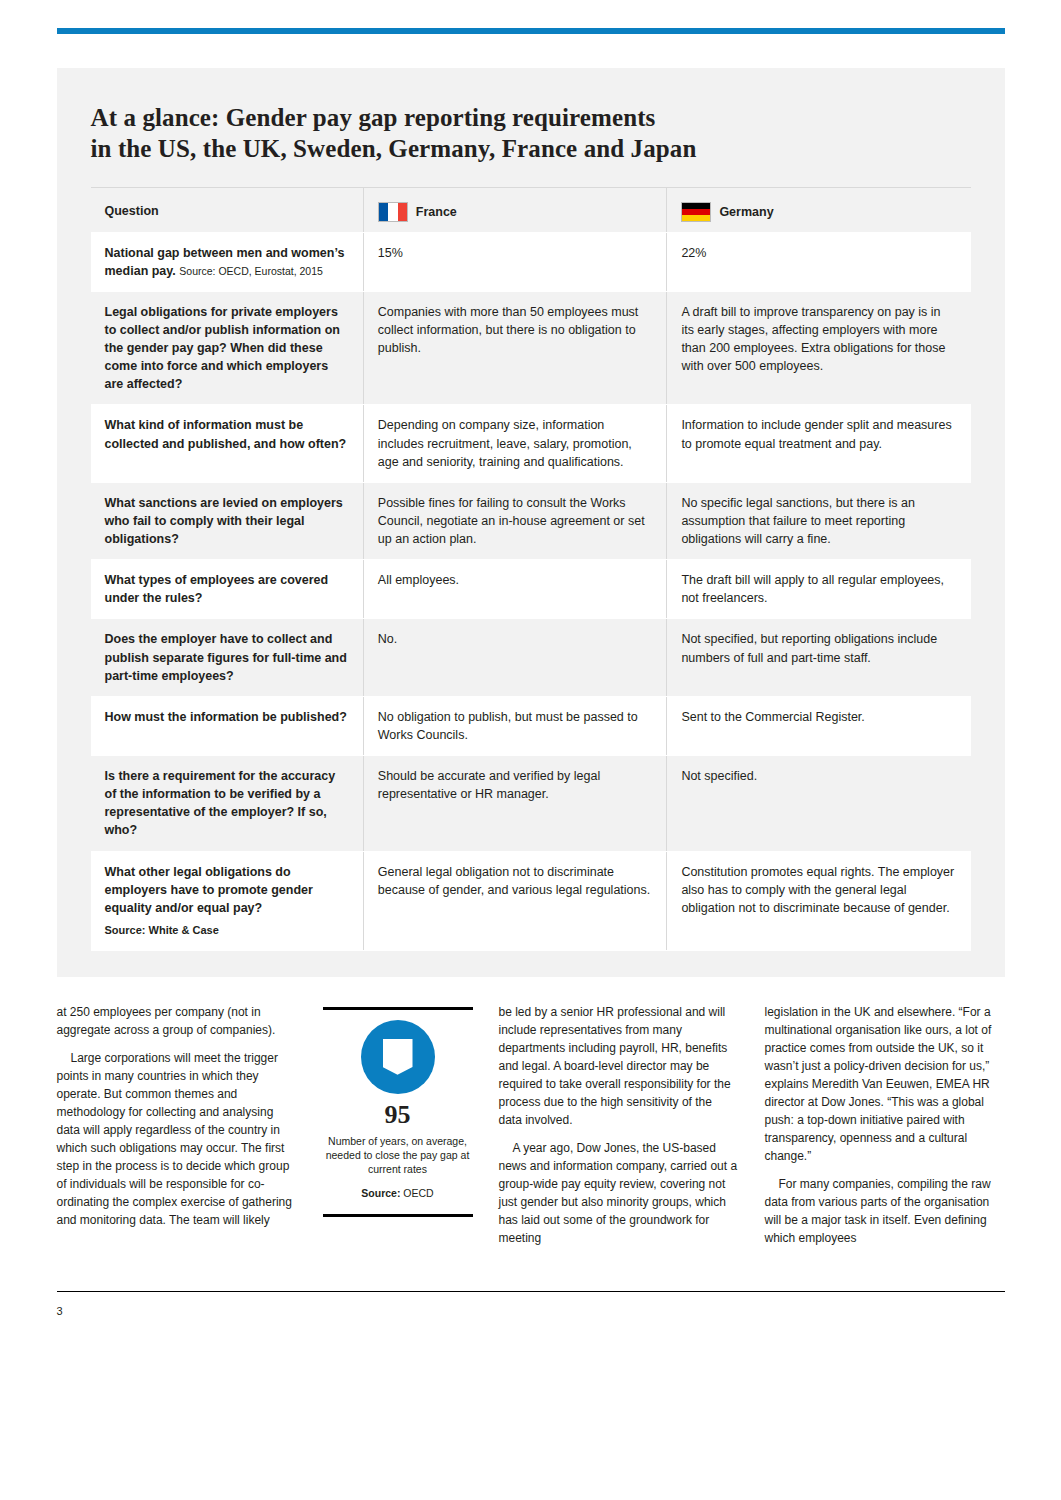At a glance: Gender pay gap reporting requirements
in the US, the UK, Sweden, Germany, France and Japan
| Question | France | Germany |
| --- | --- | --- |
| National gap between men and women’s median pay. Source: OECD, Eurostat, 2015 | 15% | 22% |
| Legal obligations for private employers to collect and/or publish information on the gender pay gap? When did these come into force and which employers are affected? | Companies with more than 50 employees must collect information, but there is no obligation to publish. | A draft bill to improve transparency on pay is in its early stages, affecting employers with more than 200 employees. Extra obligations for those with over 500 employees. |
| What kind of information must be collected and published, and how often? | Depending on company size, information includes recruitment, leave, salary, promotion, age and seniority, training and qualifications. | Information to include gender split and measures to promote equal treatment and pay. |
| What sanctions are levied on employers who fail to comply with their legal obligations? | Possible fines for failing to consult the Works Council, negotiate an in-house agreement or set up an action plan. | No specific legal sanctions, but there is an assumption that failure to meet reporting obligations will carry a fine. |
| What types of employees are covered under the rules? | All employees. | The draft bill will apply to all regular employees, not freelancers. |
| Does the employer have to collect and publish separate figures for full-time and part-time employees? | No. | Not specified, but reporting obligations include numbers of full and part-time staff. |
| How must the information be published? | No obligation to publish, but must be passed to Works Councils. | Sent to the Commercial Register. |
| Is there a requirement for the accuracy of the information to be verified by a representative of the employer? If so, who? | Should be accurate and verified by legal representative or HR manager. | Not specified. |
| What other legal obligations do employers have to promote gender equality and/or equal pay? Source: White & Case | General legal obligation not to discriminate because of gender, and various legal regulations. | Constitution promotes equal rights. The employer also has to comply with the general legal obligation not to discriminate because of gender. |
at 250 employees per company (not in aggregate across a group of companies).
Large corporations will meet the trigger points in many countries in which they operate. But common themes and methodology for collecting and analysing data will apply regardless of the country in which such obligations may occur. The first step in the process is to decide which group of individuals will be responsible for co-ordinating the complex exercise of gathering and monitoring data. The team will likely
95
Number of years, on average, needed to close the pay gap at current rates
Source: OECD
be led by a senior HR professional and will include representatives from many departments including payroll, HR, benefits and legal. A board-level director may be required to take overall responsibility for the process due to the high sensitivity of the data involved.
A year ago, Dow Jones, the US-based news and information company, carried out a group-wide pay equity review, covering not just gender but also minority groups, which has laid out some of the groundwork for meeting
legislation in the UK and elsewhere. “For a multinational organisation like ours, a lot of practice comes from outside the UK, so it wasn’t just a policy-driven decision for us,” explains Meredith Van Eeuwen, EMEA HR director at Dow Jones. “This was a global push: a top-down initiative paired with transparency, openness and a cultural change.”
For many companies, compiling the raw data from various parts of the organisation will be a major task in itself. Even defining which employees
3